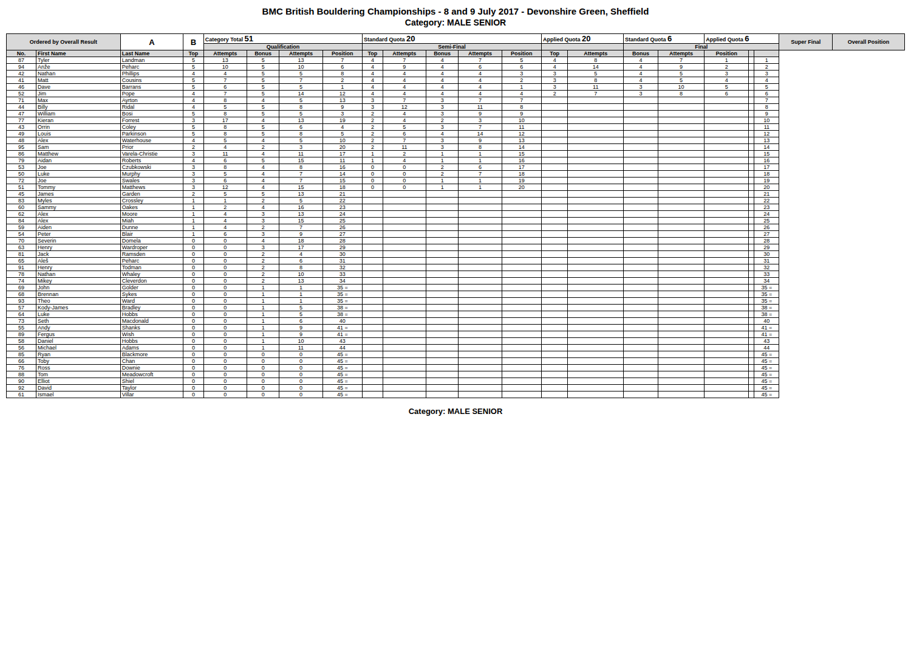BMC British Bouldering Championships - 8 and 9 July 2017 - Devonshire Green, Sheffield
Category: MALE SENIOR
| Ordered by Overall Result | A | B | Category Total 51 | Standard Quota 20 | Applied Quota 20 | Standard Quota 6 | Applied Quota 6 | Super Final | Overall Position |
| --- | --- | --- | --- | --- | --- | --- | --- | --- | --- |
| Qualification | Semi-Final | | Final |
| No. | First Name | Last Name | Top | Attempts | Bonus | Attempts | Position | Top | Attempts | Bonus | Attempts | Position | Top | Attempts | Bonus | Attempts | Position | | |
| 87 | Tyler | Landman | 5 | 13 | 5 | 13 | 7 | 4 | 7 | 4 | 7 | 5 | 4 | 8 | 4 | 7 | 1 | | 1 |
| 94 | Anže | Peharc | 5 | 10 | 5 | 10 | 6 | 4 | 9 | 4 | 6 | 6 | 4 | 14 | 4 | 9 | 2 | | 2 |
| 42 | Nathan | Phillips | 4 | 4 | 5 | 5 | 8 | 4 | 4 | 4 | 4 | 3 | 3 | 5 | 4 | 5 | 3 | | 3 |
| 41 | Matt | Cousins | 5 | 7 | 5 | 7 | 2 | 4 | 4 | 4 | 4 | 2 | 3 | 8 | 4 | 5 | 4 | | 4 |
| 46 | Dave | Barrans | 5 | 6 | 5 | 5 | 1 | 4 | 4 | 4 | 4 | 1 | 3 | 11 | 3 | 10 | 5 | | 5 |
| 52 | Jim | Pope | 4 | 7 | 5 | 14 | 12 | 4 | 4 | 4 | 4 | 4 | 2 | 7 | 3 | 8 | 6 | | 6 |
| 71 | Max | Ayrton | 4 | 8 | 4 | 5 | 13 | 3 | 7 | 3 | 7 | 7 | | | | | | | 7 |
| 44 | Billy | Ridal | 4 | 5 | 5 | 8 | 9 | 3 | 12 | 3 | 11 | 8 | | | | | | | 8 |
| 47 | William | Bosi | 5 | 8 | 5 | 5 | 3 | 2 | 4 | 3 | 9 | 9 | | | | | | | 9 |
| 77 | Kieran | Forrest | 3 | 17 | 4 | 13 | 19 | 2 | 4 | 2 | 3 | 10 | | | | | | | 10 |
| 43 | Orrin | Coley | 5 | 8 | 5 | 6 | 4 | 2 | 5 | 3 | 7 | 11 | | | | | | | 11 |
| 49 | Louis | Parkinson | 5 | 8 | 5 | 8 | 5 | 2 | 6 | 4 | 14 | 12 | | | | | | | 12 |
| 48 | Alex | Waterhouse | 4 | 5 | 4 | 5 | 10 | 2 | 7 | 3 | 9 | 13 | | | | | | | 13 |
| 95 | Sam | Prior | 2 | 4 | 2 | 3 | 20 | 2 | 11 | 3 | 8 | 14 | | | | | | | 14 |
| 86 | Matthew | Varela-Christie | 3 | 11 | 4 | 11 | 17 | 1 | 2 | 1 | 1 | 15 | | | | | | | 15 |
| 79 | Aidan | Roberts | 4 | 6 | 5 | 15 | 11 | 1 | 4 | 1 | 1 | 16 | | | | | | | 16 |
| 53 | Joe | Czubkowski | 3 | 8 | 4 | 8 | 16 | 0 | 0 | 2 | 6 | 17 | | | | | | | 17 |
| 50 | Luke | Murphy | 3 | 5 | 4 | 7 | 14 | 0 | 0 | 2 | 7 | 18 | | | | | | | 18 |
| 72 | Joe | Swales | 3 | 6 | 4 | 7 | 15 | 0 | 0 | 1 | 1 | 19 | | | | | | | 19 |
| 51 | Tommy | Matthews | 3 | 12 | 4 | 15 | 18 | 0 | 0 | 1 | 1 | 20 | | | | | | | 20 |
| 45 | James | Garden | 2 | 5 | 5 | 13 | 21 | | | | | | | | | | | | 21 |
| 83 | Myles | Crossley | 1 | 1 | 2 | 5 | 22 | | | | | | | | | | | | 22 |
| 60 | Sammy | Oakes | 1 | 2 | 4 | 16 | 23 | | | | | | | | | | | | 23 |
| 62 | Alex | Moore | 1 | 4 | 3 | 13 | 24 | | | | | | | | | | | | 24 |
| 84 | Alex | Miah | 1 | 4 | 3 | 15 | 25 | | | | | | | | | | | | 25 |
| 59 | Aiden | Dunne | 1 | 4 | 2 | 7 | 26 | | | | | | | | | | | | 26 |
| 54 | Peter | Blair | 1 | 6 | 3 | 9 | 27 | | | | | | | | | | | | 27 |
| 70 | Severin | Domela | 0 | 0 | 4 | 18 | 28 | | | | | | | | | | | | 28 |
| 63 | Henry | Wardroper | 0 | 0 | 3 | 17 | 29 | | | | | | | | | | | | 29 |
| 81 | Jack | Ramsden | 0 | 0 | 2 | 4 | 30 | | | | | | | | | | | | 30 |
| 65 | Aleš | Peharc | 0 | 0 | 2 | 6 | 31 | | | | | | | | | | | | 31 |
| 91 | Henry | Todman | 0 | 0 | 2 | 8 | 32 | | | | | | | | | | | | 32 |
| 78 | Nathan | Whaley | 0 | 0 | 2 | 10 | 33 | | | | | | | | | | | | 33 |
| 74 | Mikey | Cleverdon | 0 | 0 | 2 | 13 | 34 | | | | | | | | | | | | 34 |
| 69 | John | Golder | 0 | 0 | 1 | 1 | 35 = | | | | | | | | | | | | 35 = |
| 68 | Brennan | Sykes | 0 | 0 | 1 | 1 | 35 = | | | | | | | | | | | | 35 = |
| 93 | Theo | Ward | 0 | 0 | 1 | 1 | 35 = | | | | | | | | | | | | 35 = |
| 57 | Kody-James | Bradley | 0 | 0 | 1 | 5 | 38 = | | | | | | | | | | | | 38 = |
| 64 | Luke | Hobbs | 0 | 0 | 1 | 5 | 38 = | | | | | | | | | | | | 38 = |
| 73 | Seth | Macdonald | 0 | 0 | 1 | 6 | 40 | | | | | | | | | | | | 40 |
| 55 | Andy | Shanks | 0 | 0 | 1 | 9 | 41 = | | | | | | | | | | | | 41 = |
| 89 | Fergus | Wish | 0 | 0 | 1 | 9 | 41 = | | | | | | | | | | | | 41 = |
| 58 | Daniel | Hobbs | 0 | 0 | 1 | 10 | 43 | | | | | | | | | | | | 43 |
| 56 | Michael | Adams | 0 | 0 | 1 | 11 | 44 | | | | | | | | | | | | 44 |
| 85 | Ryan | Blackmore | 0 | 0 | 0 | 0 | 45 = | | | | | | | | | | | | 45 = |
| 66 | Toby | Chan | 0 | 0 | 0 | 0 | 45 = | | | | | | | | | | | | 45 = |
| 76 | Ross | Downie | 0 | 0 | 0 | 0 | 45 = | | | | | | | | | | | | 45 = |
| 88 | Tom | Meadowcroft | 0 | 0 | 0 | 0 | 45 = | | | | | | | | | | | | 45 = |
| 90 | Elliot | Shiel | 0 | 0 | 0 | 0 | 45 = | | | | | | | | | | | | 45 = |
| 92 | David | Taylor | 0 | 0 | 0 | 0 | 45 = | | | | | | | | | | | | 45 = |
| 61 | Ismael | Villar | 0 | 0 | 0 | 0 | 45 = | | | | | | | | | | | | 45 = |
Category: MALE SENIOR